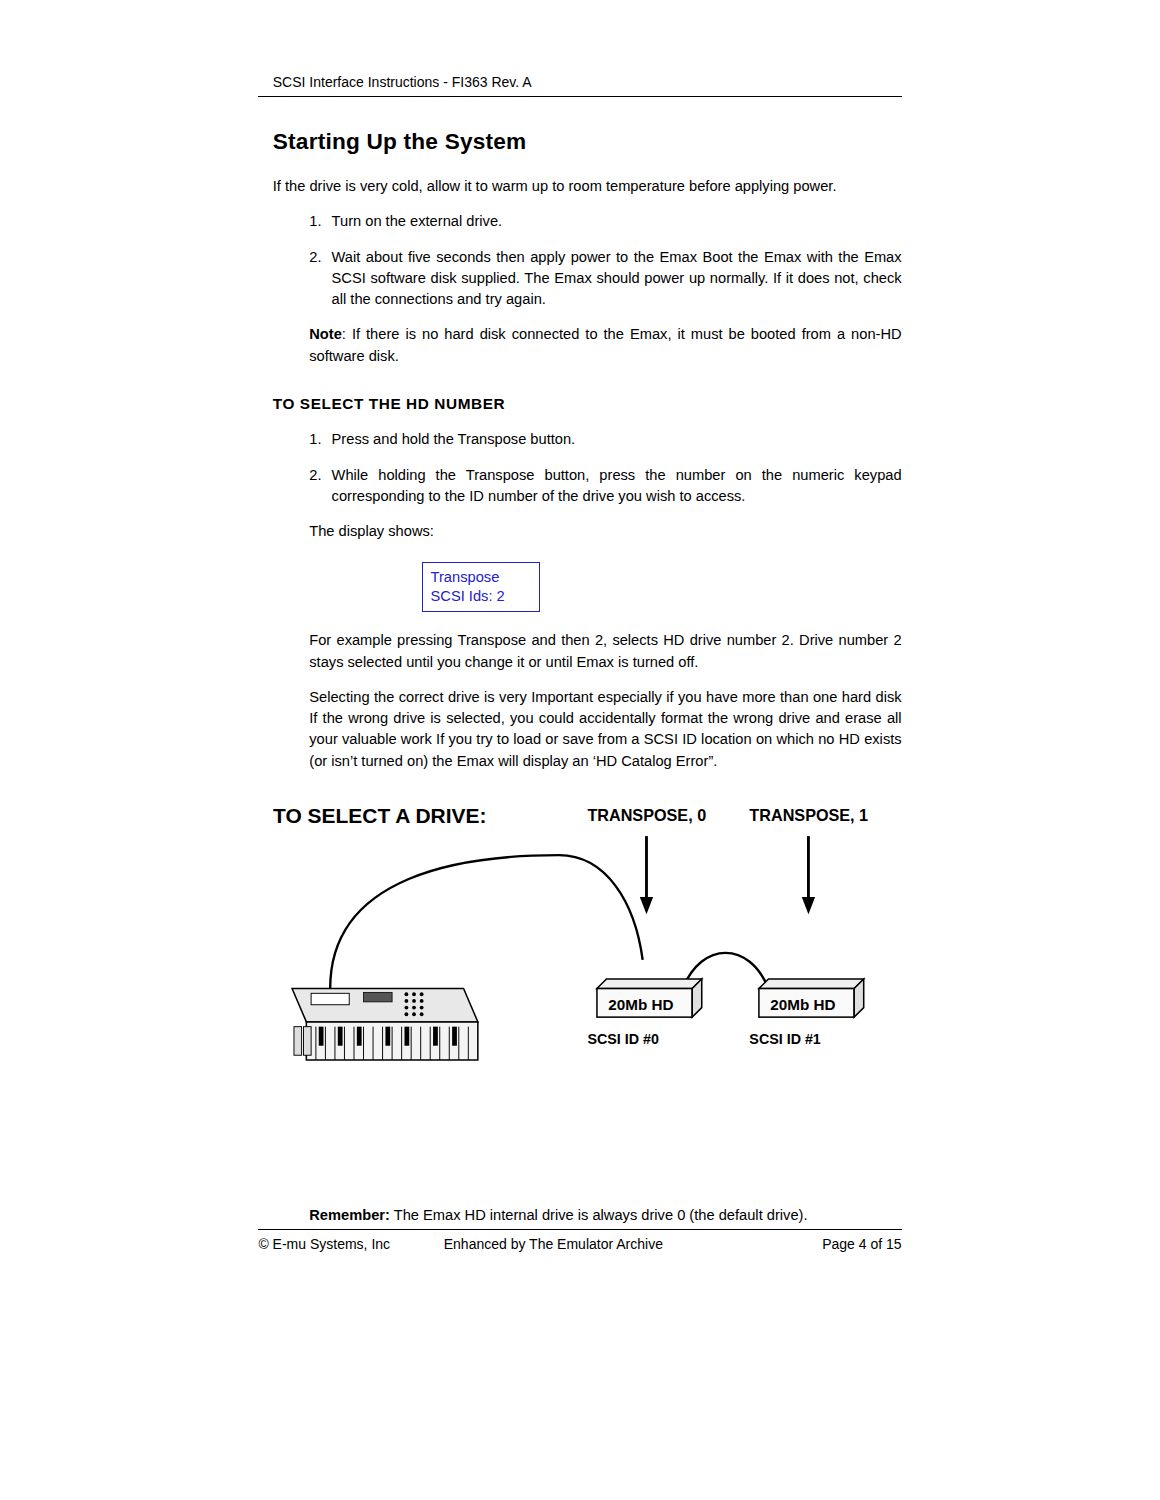SCSI Interface Instructions - FI363 Rev. A
Starting Up the System
If the drive is very cold, allow it to warm up to room temperature before applying power.
Turn on the external drive.
Wait about five seconds then apply power to the Emax Boot the Emax with the Emax SCSI software disk supplied. The Emax should power up normally. If it does not, check all the connections and try again.
Note: If there is no hard disk connected to the Emax, it must be booted from a non-HD software disk.
TO SELECT THE HD NUMBER
Press and hold the Transpose button.
While holding the Transpose button, press the number on the numeric keypad corresponding to the ID number of the drive you wish to access.
The display shows:
Transpose
SCSI Ids: 2
For example pressing Transpose and then 2, selects HD drive number 2. Drive number 2 stays selected until you change it or until Emax is turned off.
Selecting the correct drive is very Important especially if you have more than one hard disk If the wrong drive is selected, you could accidentally format the wrong drive and erase all your valuable work If you try to load or save from a SCSI ID location on which no HD exists (or isn’t turned on) the Emax will display an ‘HD Catalog Error”.
TO SELECT A DRIVE: TRANSPOSE, 0 TRANSPOSE, 1 20Mb HD SCSI ID #0 20Mb HD SCSI ID #1
Remember: The Emax HD internal drive is always drive 0 (the default drive).
© E-mu Systems, Inc Enhanced by The Emulator Archive Page 4 of 15